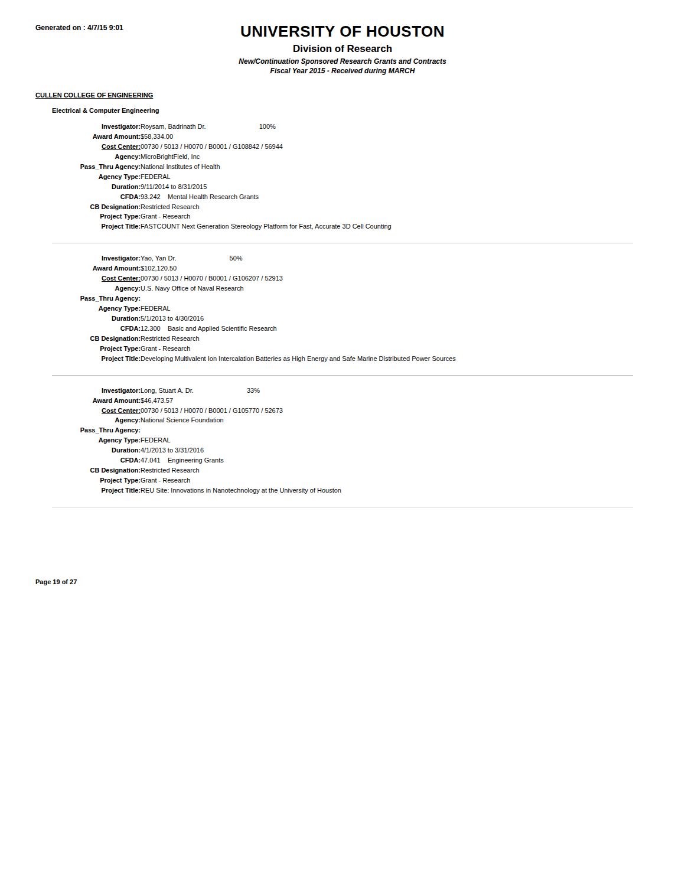Generated on : 4/7/15 9:01
UNIVERSITY OF HOUSTON
Division of Research
New/Continuation Sponsored Research Grants and Contracts
Fiscal Year 2015 - Received during MARCH
CULLEN COLLEGE OF ENGINEERING
Electrical & Computer Engineering
| Investigator: | Roysam, Badrinath Dr. 100% |
| Award Amount: | $58,334.00 |
| Cost Center: | 00730 / 5013 / H0070 / B0001 / G108842 / 56944 |
| Agency: | MicroBrightField, Inc |
| Pass_Thru Agency: | National Institutes of Health |
| Agency Type: | FEDERAL |
| Duration: | 9/11/2014 to 8/31/2015 |
| CFDA: | 93.242 Mental Health Research Grants |
| CB Designation: | Restricted Research |
| Project Type: | Grant - Research |
| Project Title: | FASTCOUNT Next Generation Stereology Platform for Fast, Accurate 3D Cell Counting |
| Investigator: | Yao, Yan Dr. 50% |
| Award Amount: | $102,120.50 |
| Cost Center: | 00730 / 5013 / H0070 / B0001 / G106207 / 52913 |
| Agency: | U.S. Navy Office of Naval Research |
| Pass_Thru Agency: | |
| Agency Type: | FEDERAL |
| Duration: | 5/1/2013 to 4/30/2016 |
| CFDA: | 12.300 Basic and Applied Scientific Research |
| CB Designation: | Restricted Research |
| Project Type: | Grant - Research |
| Project Title: | Developing Multivalent Ion Intercalation Batteries as High Energy and Safe Marine Distributed Power Sources |
| Investigator: | Long, Stuart A. Dr. 33% |
| Award Amount: | $46,473.57 |
| Cost Center: | 00730 / 5013 / H0070 / B0001 / G105770 / 52673 |
| Agency: | National Science Foundation |
| Pass_Thru Agency: | |
| Agency Type: | FEDERAL |
| Duration: | 4/1/2013 to 3/31/2016 |
| CFDA: | 47.041 Engineering Grants |
| CB Designation: | Restricted Research |
| Project Type: | Grant - Research |
| Project Title: | REU Site: Innovations in Nanotechnology at the University of Houston |
Page 19 of 27